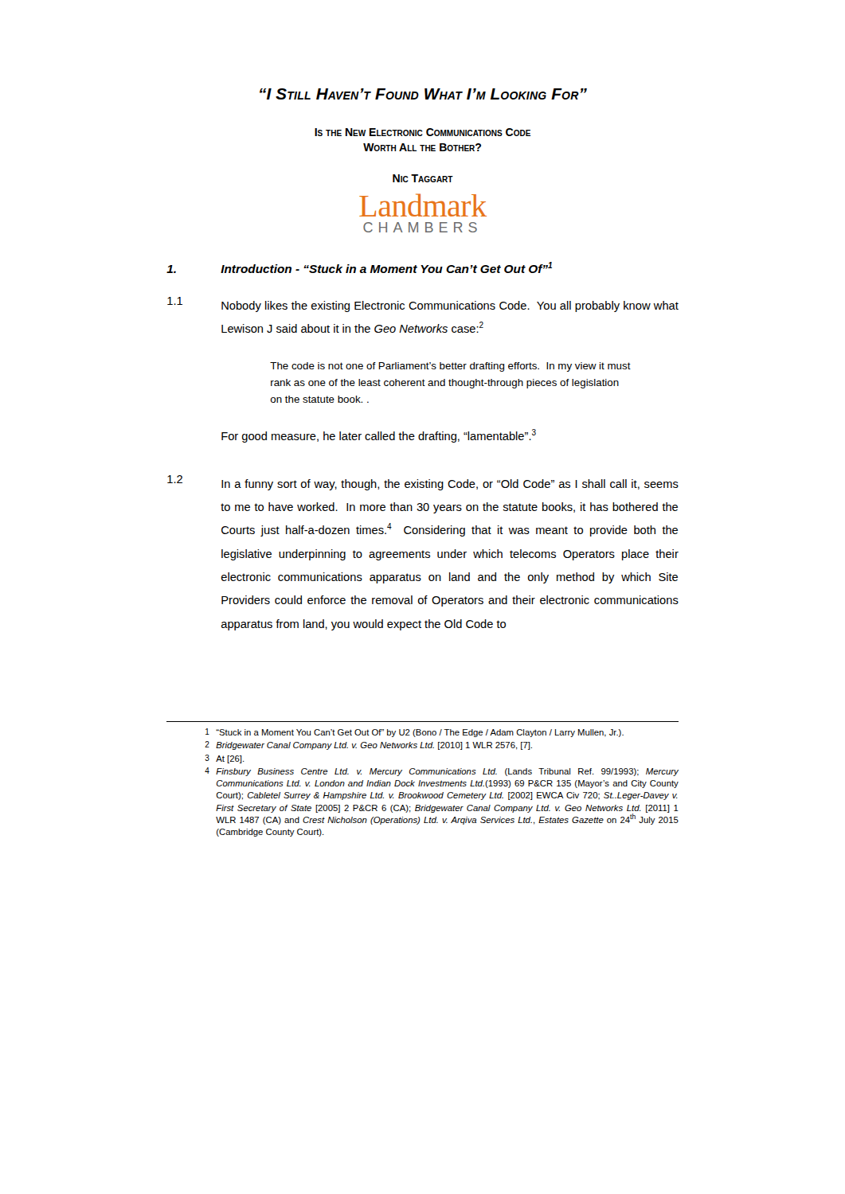“I Still Haven’t Found What I’m Looking For”
Is the New Electronic Communications Code
Worth All the Bother?
Nic Taggart
Landmark CHAMBERS
1. Introduction - “Stuck in a Moment You Can’t Get Out Of”1
1.1 Nobody likes the existing Electronic Communications Code. You all probably know what Lewison J said about it in the Geo Networks case:2
The code is not one of Parliament’s better drafting efforts. In my view it must rank as one of the least coherent and thought-through pieces of legislation on the statute book. .
For good measure, he later called the drafting, “lamentable”.3
1.2 In a funny sort of way, though, the existing Code, or “Old Code” as I shall call it, seems to me to have worked. In more than 30 years on the statute books, it has bothered the Courts just half-a-dozen times.4 Considering that it was meant to provide both the legislative underpinning to agreements under which telecoms Operators place their electronic communications apparatus on land and the only method by which Site Providers could enforce the removal of Operators and their electronic communications apparatus from land, you would expect the Old Code to
1 “Stuck in a Moment You Can’t Get Out Of” by U2 (Bono / The Edge / Adam Clayton / Larry Mullen, Jr.).
2 Bridgewater Canal Company Ltd. v. Geo Networks Ltd. [2010] 1 WLR 2576, [7].
3 At [26].
4 Finsbury Business Centre Ltd. v. Mercury Communications Ltd. (Lands Tribunal Ref. 99/1993); Mercury Communications Ltd. v. London and Indian Dock Investments Ltd.(1993) 69 P&CR 135 (Mayor’s and City County Court); Cabletel Surrey & Hampshire Ltd. v. Brookwood Cemetery Ltd. [2002] EWCA Civ 720; St..Leger-Davey v. First Secretary of State [2005] 2 P&CR 6 (CA); Bridgewater Canal Company Ltd. v. Geo Networks Ltd. [2011] 1 WLR 1487 (CA) and Crest Nicholson (Operations) Ltd. v. Arqiva Services Ltd., Estates Gazette on 24th July 2015 (Cambridge County Court).